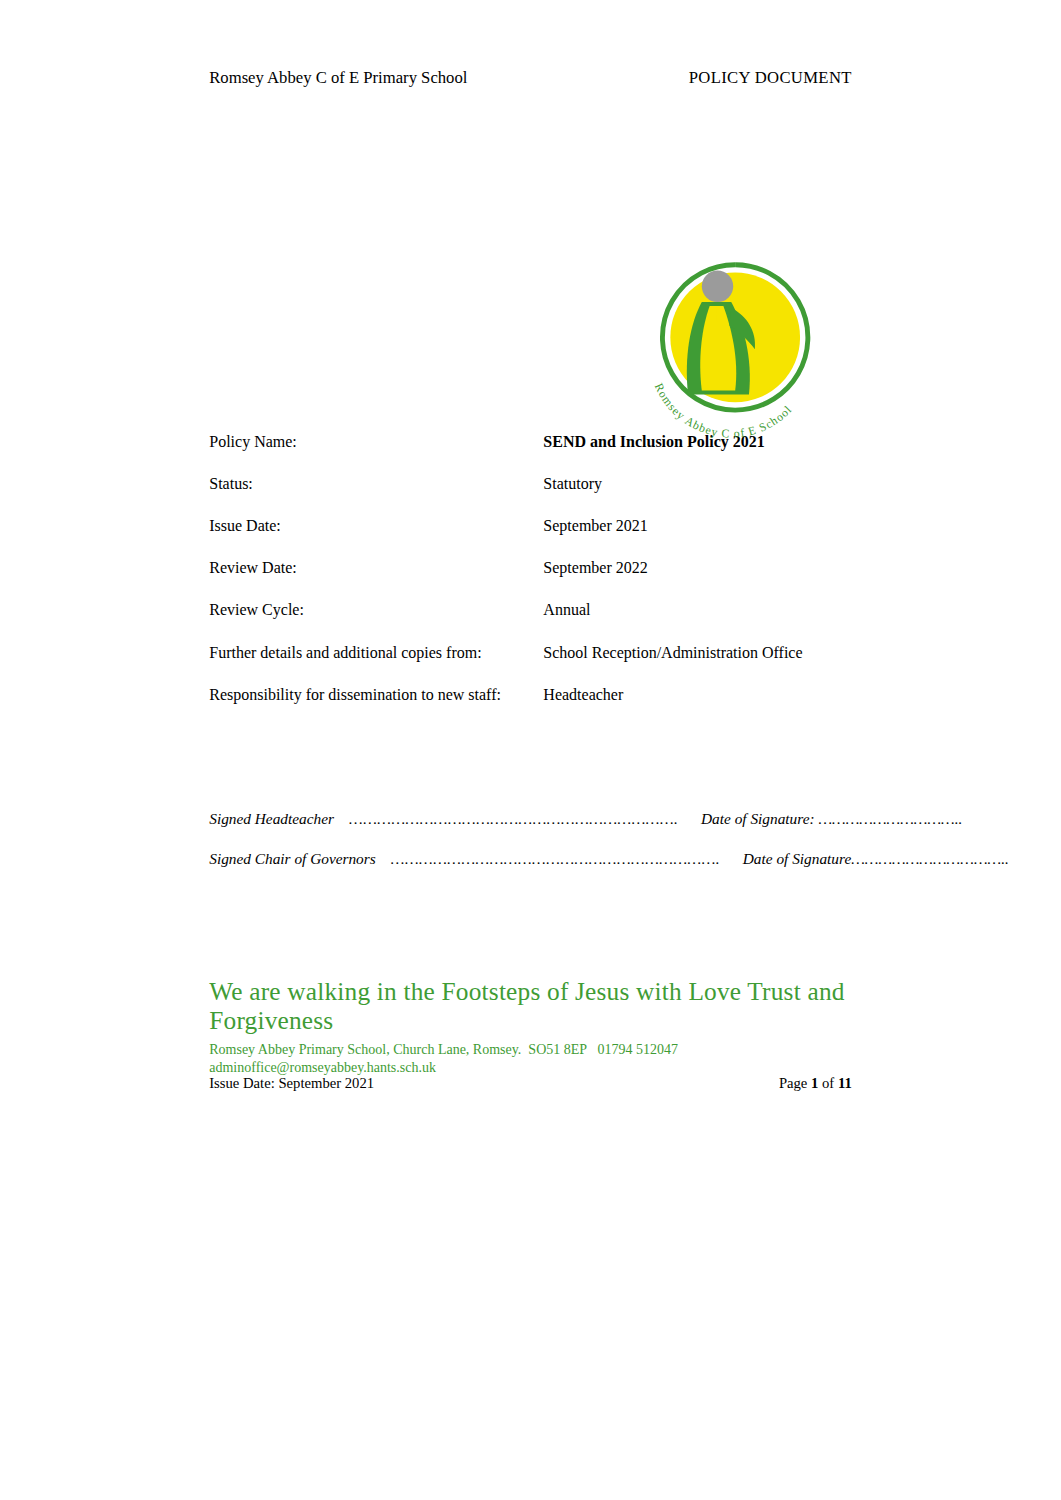Romsey Abbey C of E Primary School
POLICY DOCUMENT
Romsey Abbey C of E School
| Policy Name: | SEND and Inclusion Policy 2021 |
| Status: | Statutory |
| Issue Date: | September 2021 |
| Review Date: | September 2022 |
| Review Cycle: | Annual |
| Further details and additional copies from: | School Reception/Administration Office |
| Responsibility for dissemination to new staff: | Headteacher |
Signed Headteacher ……………………………………………………………. Date of Signature: …………………………..
Signed Chair of Governors ……………………………………………………………. Date of Signature……………………………..
We are walking in the Footsteps of Jesus with Love Trust and Forgiveness
Romsey Abbey Primary School, Church Lane, Romsey. SO51 8EP 01794 512047 adminoffice@romseyabbey.hants.sch.uk
Issue Date: September 2021
Page 1 of 11